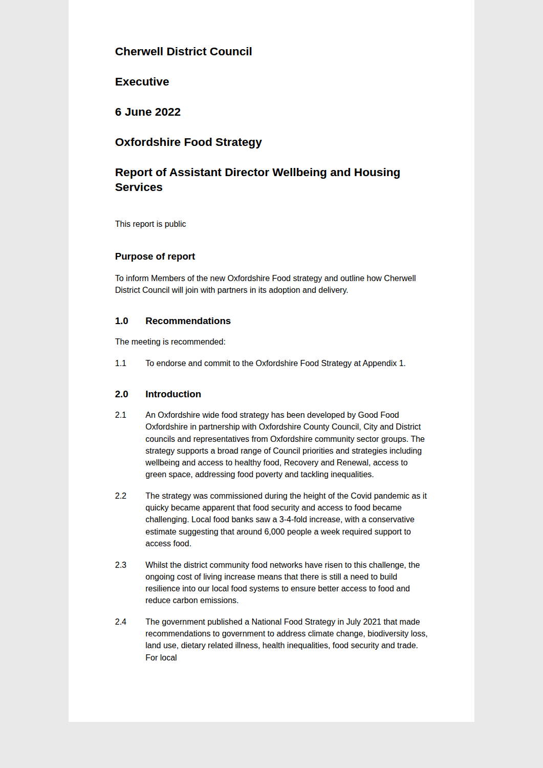Cherwell District Council
Executive
6 June 2022
Oxfordshire Food Strategy
Report of Assistant Director Wellbeing and Housing Services
This report is public
Purpose of report
To inform Members of the new Oxfordshire Food strategy and outline how Cherwell District Council will join with partners in its adoption and delivery.
1.0 Recommendations
The meeting is recommended:
1.1 To endorse and commit to the Oxfordshire Food Strategy at Appendix 1.
2.0 Introduction
2.1 An Oxfordshire wide food strategy has been developed by Good Food Oxfordshire in partnership with Oxfordshire County Council, City and District councils and representatives from Oxfordshire community sector groups. The strategy supports a broad range of Council priorities and strategies including wellbeing and access to healthy food, Recovery and Renewal, access to green space, addressing food poverty and tackling inequalities.
2.2 The strategy was commissioned during the height of the Covid pandemic as it quicky became apparent that food security and access to food became challenging. Local food banks saw a 3-4-fold increase, with a conservative estimate suggesting that around 6,000 people a week required support to access food.
2.3 Whilst the district community food networks have risen to this challenge, the ongoing cost of living increase means that there is still a need to build resilience into our local food systems to ensure better access to food and reduce carbon emissions.
2.4 The government published a National Food Strategy in July 2021 that made recommendations to government to address climate change, biodiversity loss, land use, dietary related illness, health inequalities, food security and trade. For local